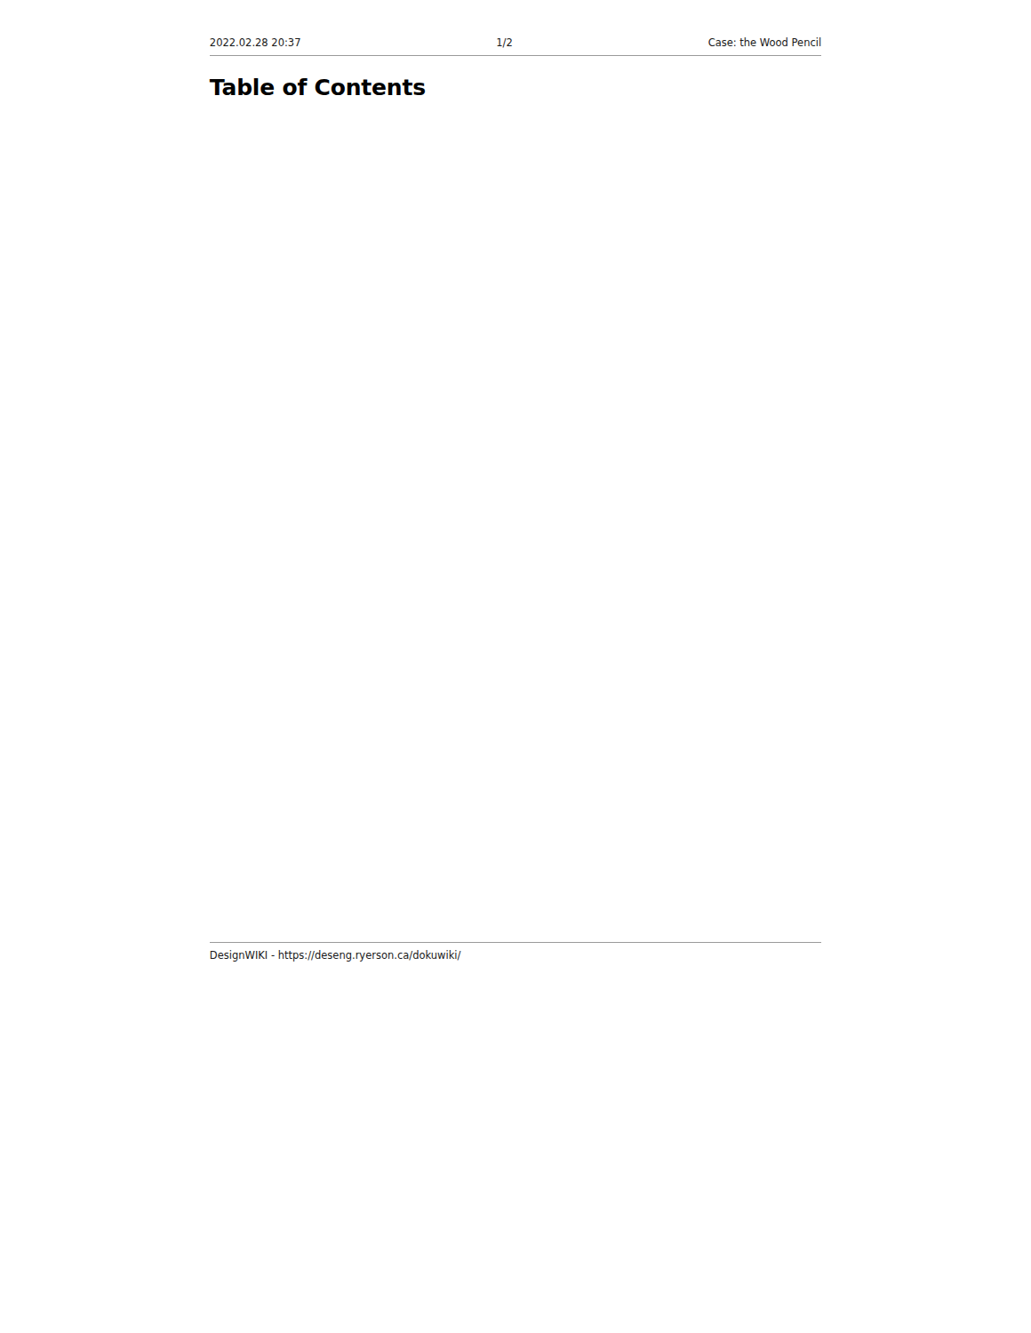2022.02.28 20:37
1/2
Case: the Wood Pencil
Table of Contents
DesignWIKI - https://deseng.ryerson.ca/dokuwiki/